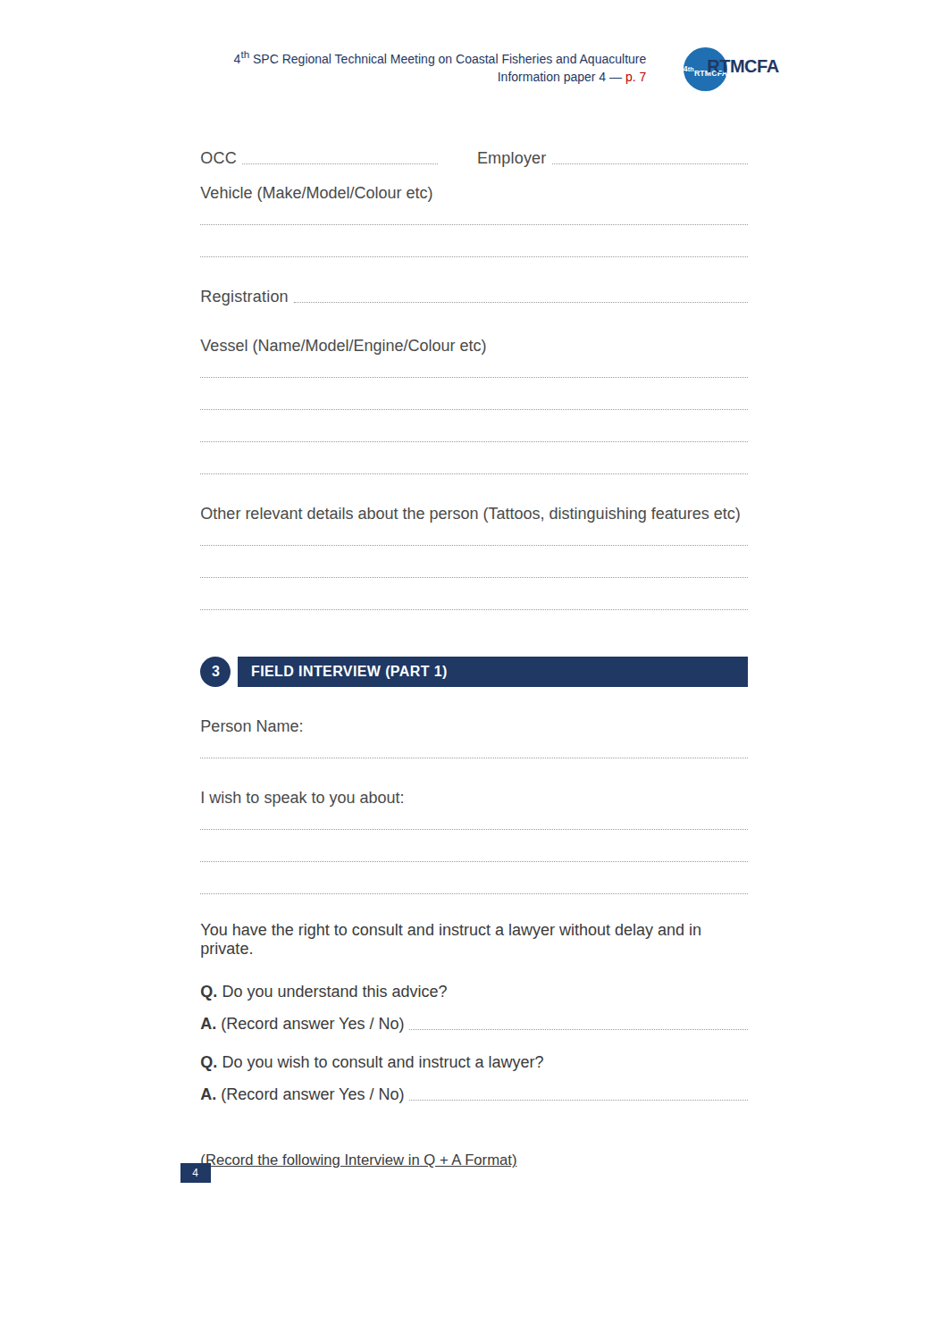4th SPC Regional Technical Meeting on Coastal Fisheries and Aquaculture
Information paper 4 — p. 7
4th
RTMCFA
RTM CFA
OCC Employer
Vehicle (Make/Model/Colour etc)
Registration
Vessel (Name/Model/Engine/Colour etc)
Other relevant details about the person (Tattoos, distinguishing features etc)
3
FIELD INTERVIEW (PART 1)
Person Name:
I wish to speak to you about:
You have the right to consult and instruct a lawyer without delay and in private.
Q. Do you understand this advice?
A. (Record answer Yes / No)
Q. Do you wish to consult and instruct a lawyer?
A. (Record answer Yes / No)
(Record the following Interview in Q + A Format)
4